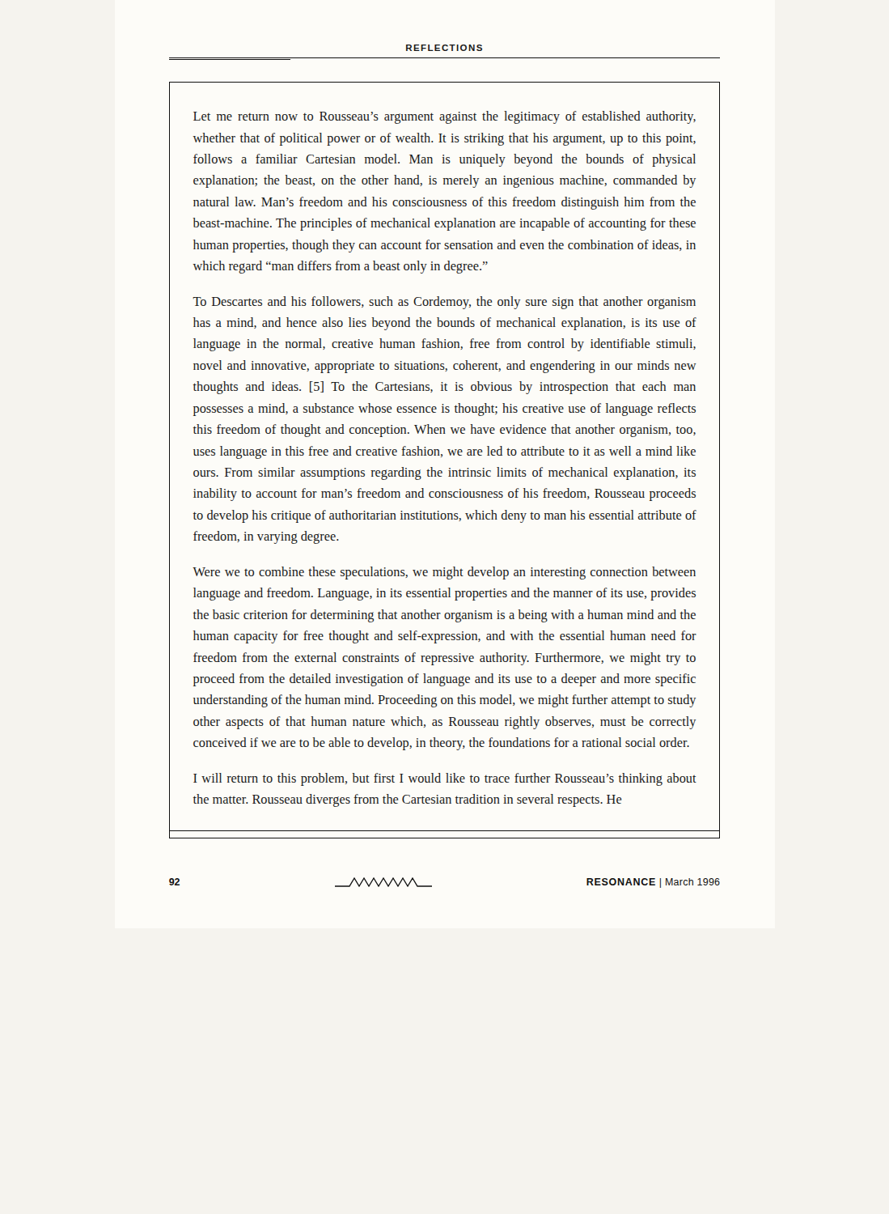REFLECTIONS
Let me return now to Rousseau’s argument against the legitimacy of established authority, whether that of political power or of wealth. It is striking that his argument, up to this point, follows a familiar Cartesian model. Man is uniquely beyond the bounds of physical explanation; the beast, on the other hand, is merely an ingenious machine, commanded by natural law. Man’s freedom and his consciousness of this freedom distinguish him from the beast-machine. The principles of mechanical explanation are incapable of accounting for these human properties, though they can account for sensation and even the combination of ideas, in which regard “man differs from a beast only in degree.”
To Descartes and his followers, such as Cordemoy, the only sure sign that another organism has a mind, and hence also lies beyond the bounds of mechanical explanation, is its use of language in the normal, creative human fashion, free from control by identifiable stimuli, novel and innovative, appropriate to situations, coherent, and engendering in our minds new thoughts and ideas. [5] To the Cartesians, it is obvious by introspection that each man possesses a mind, a substance whose essence is thought; his creative use of language reflects this freedom of thought and conception. When we have evidence that another organism, too, uses language in this free and creative fashion, we are led to attribute to it as well a mind like ours. From similar assumptions regarding the intrinsic limits of mechanical explanation, its inability to account for man’s freedom and consciousness of his freedom, Rousseau proceeds to develop his critique of authoritarian institutions, which deny to man his essential attribute of freedom, in varying degree.
Were we to combine these speculations, we might develop an interesting connection between language and freedom. Language, in its essential properties and the manner of its use, provides the basic criterion for determining that another organism is a being with a human mind and the human capacity for free thought and self-expression, and with the essential human need for freedom from the external constraints of repressive authority. Furthermore, we might try to proceed from the detailed investigation of language and its use to a deeper and more specific understanding of the human mind. Proceeding on this model, we might further attempt to study other aspects of that human nature which, as Rousseau rightly observes, must be correctly conceived if we are to be able to develop, in theory, the foundations for a rational social order.
I will return to this problem, but first I would like to trace further Rousseau’s thinking about the matter. Rousseau diverges from the Cartesian tradition in several respects. He
92
RESONANCE | March 1996